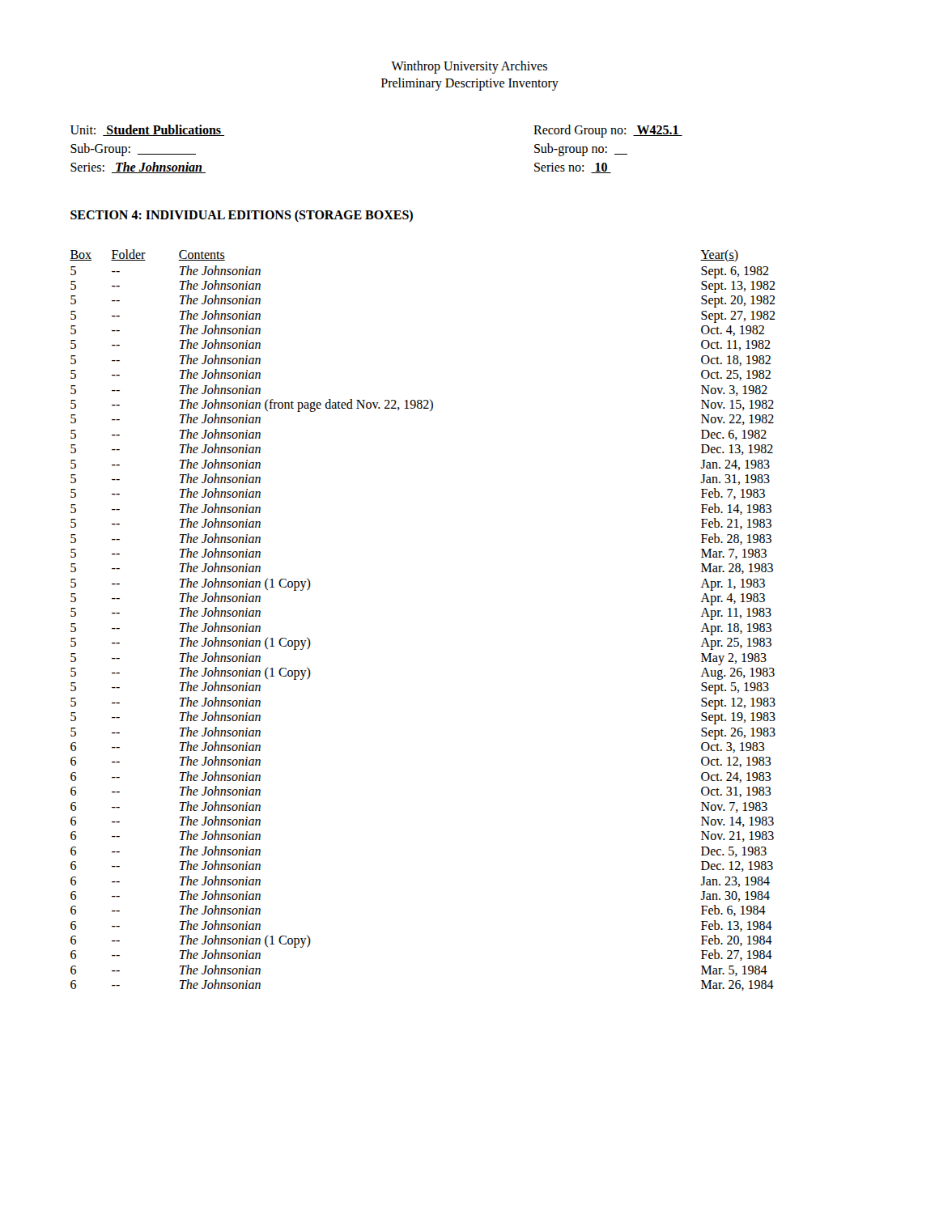Winthrop University Archives
Preliminary Descriptive Inventory
| Unit: Student Publications | Record Group no: W425.1 |
| Sub-Group: | Sub-group no: |
| Series: The Johnsonian | Series no: 10 |
SECTION 4: INDIVIDUAL EDITIONS (STORAGE BOXES)
| Box | Folder | Contents | Year(s) |
| --- | --- | --- | --- |
| 5 | -- | The Johnsonian | Sept. 6, 1982 |
| 5 | -- | The Johnsonian | Sept. 13, 1982 |
| 5 | -- | The Johnsonian | Sept. 20, 1982 |
| 5 | -- | The Johnsonian | Sept. 27, 1982 |
| 5 | -- | The Johnsonian | Oct. 4, 1982 |
| 5 | -- | The Johnsonian | Oct. 11, 1982 |
| 5 | -- | The Johnsonian | Oct. 18, 1982 |
| 5 | -- | The Johnsonian | Oct. 25, 1982 |
| 5 | -- | The Johnsonian | Nov. 3, 1982 |
| 5 | -- | The Johnsonian (front page dated Nov. 22, 1982) | Nov. 15, 1982 |
| 5 | -- | The Johnsonian | Nov. 22, 1982 |
| 5 | -- | The Johnsonian | Dec. 6, 1982 |
| 5 | -- | The Johnsonian | Dec. 13, 1982 |
| 5 | -- | The Johnsonian | Jan. 24, 1983 |
| 5 | -- | The Johnsonian | Jan. 31, 1983 |
| 5 | -- | The Johnsonian | Feb. 7, 1983 |
| 5 | -- | The Johnsonian | Feb. 14, 1983 |
| 5 | -- | The Johnsonian | Feb. 21, 1983 |
| 5 | -- | The Johnsonian | Feb. 28, 1983 |
| 5 | -- | The Johnsonian | Mar. 7, 1983 |
| 5 | -- | The Johnsonian | Mar. 28, 1983 |
| 5 | -- | The Johnsonian (1 Copy) | Apr. 1, 1983 |
| 5 | -- | The Johnsonian | Apr. 4, 1983 |
| 5 | -- | The Johnsonian | Apr. 11, 1983 |
| 5 | -- | The Johnsonian | Apr. 18, 1983 |
| 5 | -- | The Johnsonian (1 Copy) | Apr. 25, 1983 |
| 5 | -- | The Johnsonian | May 2, 1983 |
| 5 | -- | The Johnsonian (1 Copy) | Aug. 26, 1983 |
| 5 | -- | The Johnsonian | Sept. 5, 1983 |
| 5 | -- | The Johnsonian | Sept. 12, 1983 |
| 5 | -- | The Johnsonian | Sept. 19, 1983 |
| 5 | -- | The Johnsonian | Sept. 26, 1983 |
| 6 | -- | The Johnsonian | Oct. 3, 1983 |
| 6 | -- | The Johnsonian | Oct. 12, 1983 |
| 6 | -- | The Johnsonian | Oct. 24, 1983 |
| 6 | -- | The Johnsonian | Oct. 31, 1983 |
| 6 | -- | The Johnsonian | Nov. 7, 1983 |
| 6 | -- | The Johnsonian | Nov. 14, 1983 |
| 6 | -- | The Johnsonian | Nov. 21, 1983 |
| 6 | -- | The Johnsonian | Dec. 5, 1983 |
| 6 | -- | The Johnsonian | Dec. 12, 1983 |
| 6 | -- | The Johnsonian | Jan. 23, 1984 |
| 6 | -- | The Johnsonian | Jan. 30, 1984 |
| 6 | -- | The Johnsonian | Feb. 6, 1984 |
| 6 | -- | The Johnsonian | Feb. 13, 1984 |
| 6 | -- | The Johnsonian (1 Copy) | Feb. 20, 1984 |
| 6 | -- | The Johnsonian | Feb. 27, 1984 |
| 6 | -- | The Johnsonian | Mar. 5, 1984 |
| 6 | -- | The Johnsonian | Mar. 26, 1984 |